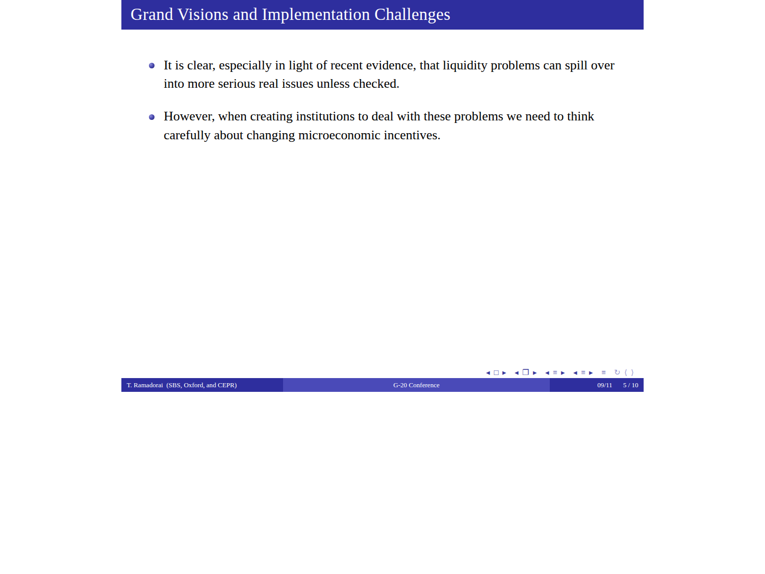Grand Visions and Implementation Challenges
It is clear, especially in light of recent evidence, that liquidity problems can spill over into more serious real issues unless checked.
However, when creating institutions to deal with these problems we need to think carefully about changing microeconomic incentives.
◂ □ ▸ ◂ ❐ ▸ ◂ ≡ ▸ ◂ ≡ ▸ ≡ ↻ ⟨ ⟩
T. Ramadorai (SBS, Oxford, and CEPR)
G-20 Conference
09/115 / 10